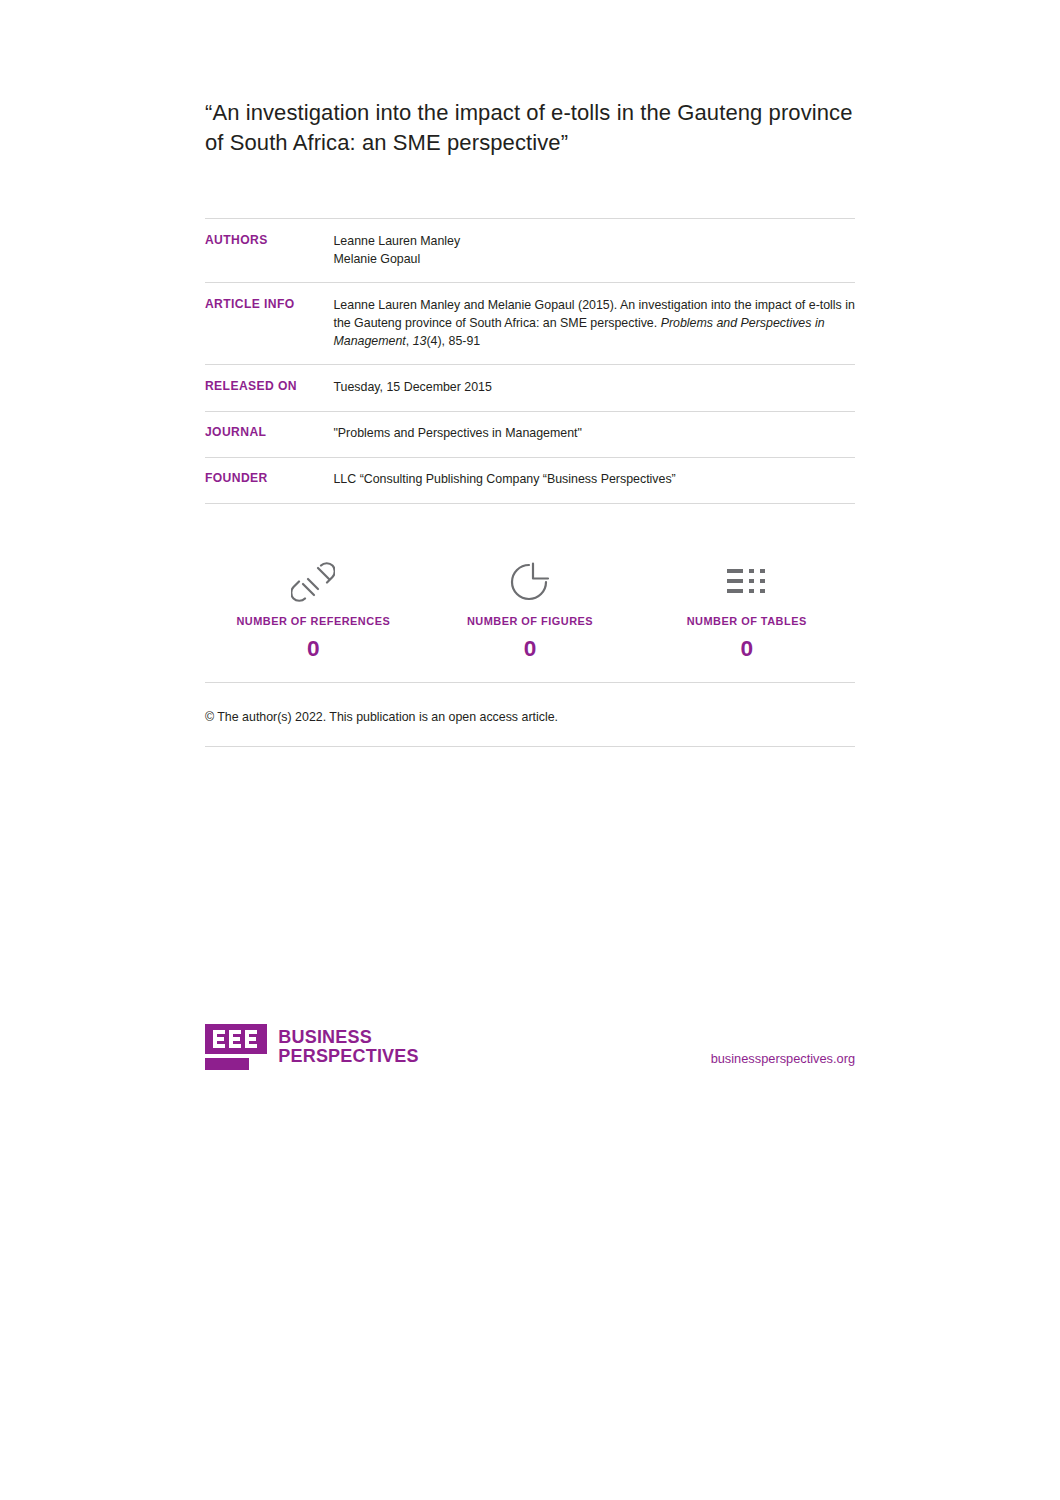“An investigation into the impact of e-tolls in the Gauteng province of South Africa: an SME perspective”
| AUTHORS | Leanne Lauren Manley Melanie Gopaul |
| ARTICLE INFO | Leanne Lauren Manley and Melanie Gopaul (2015). An investigation into the impact of e-tolls in the Gauteng province of South Africa: an SME perspective. Problems and Perspectives in Management , 13 (4), 85-91 |
| RELEASED ON | Tuesday, 15 December 2015 |
| JOURNAL | "Problems and Perspectives in Management" |
| FOUNDER | LLC “Consulting Publishing Company “Business Perspectives” |
NUMBER OF REFERENCES
0
NUMBER OF FIGURES
0
NUMBER OF TABLES
0
© The author(s) 2022. This publication is an open access article.
BUSINESS
PERSPECTIVES
businessperspectives.org